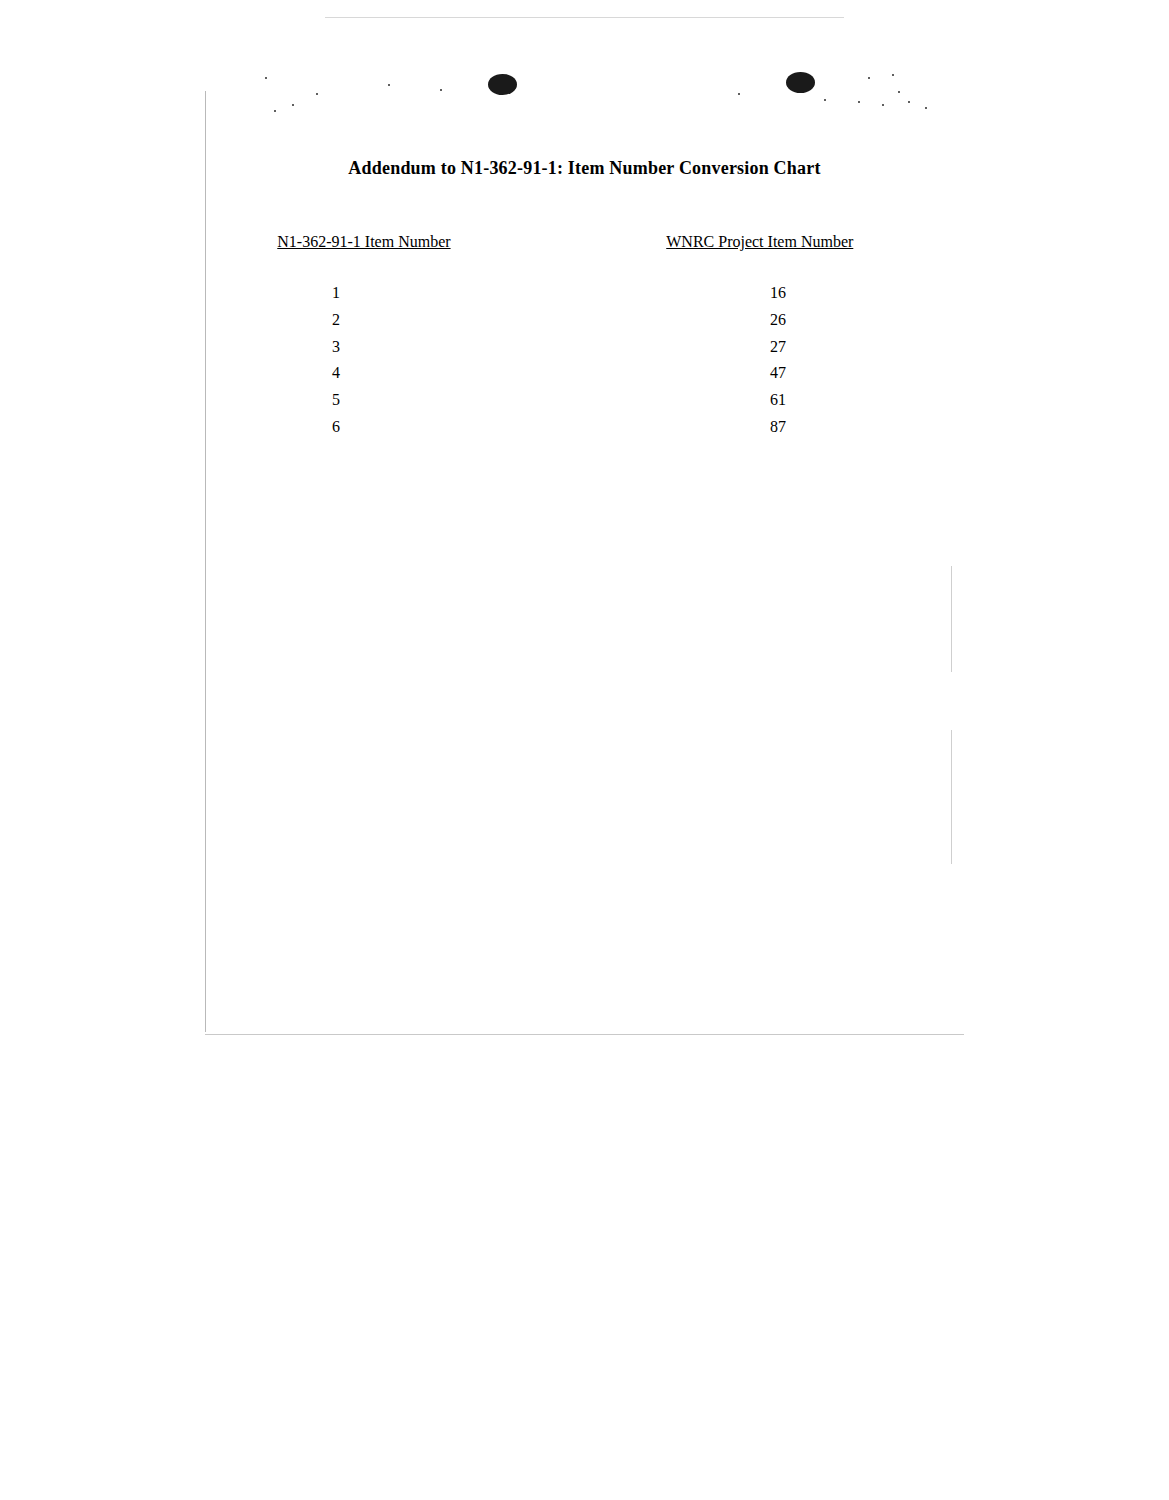Addendum to N1-362-91-1: Item Number Conversion Chart
| N1-362-91-1 Item Number | WNRC Project Item Number |
| --- | --- |
| 1 | 16 |
| 2 | 26 |
| 3 | 27 |
| 4 | 47 |
| 5 | 61 |
| 6 | 87 |